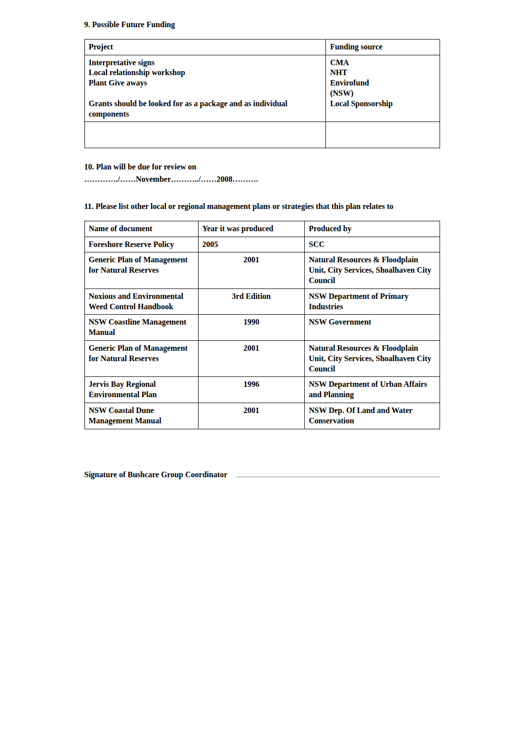9. Possible Future Funding
| Project | Funding source |
| Interpretative signs Local relationship workshop Plant Give aways Grants should be looked for as a package and as individual components | CMA NHT Envirofund (NSW) Local Sponsorship |
10. Plan will be due for review on
…………./……November………../……2008……….
11. Please list other local or regional management plans or strategies that this plan relates to
| Name of document | Year it was produced | Produced by |
| Foreshore Reserve Policy | 2005 | SCC |
| Generic Plan of Management for Natural Reserves | 2001 | Natural Resources & Floodplain Unit, City Services, Shoalhaven City Council |
| Noxious and Environmental Weed Control Handbook | 3rd Edition | NSW Department of Primary Industries |
| NSW Coastline Management Manual | 1990 | NSW Government |
| Generic Plan of Management for Natural Reserves | 2001 | Natural Resources & Floodplain Unit, City Services, Shoalhaven City Council |
| Jervis Bay Regional Environmental Plan | 1996 | NSW Department of Urban Affairs and Planning |
| NSW Coastal Dune Management Manual | 2001 | NSW Dep. Of Land and Water Conservation |
Signature of Bushcare Group Coordinator